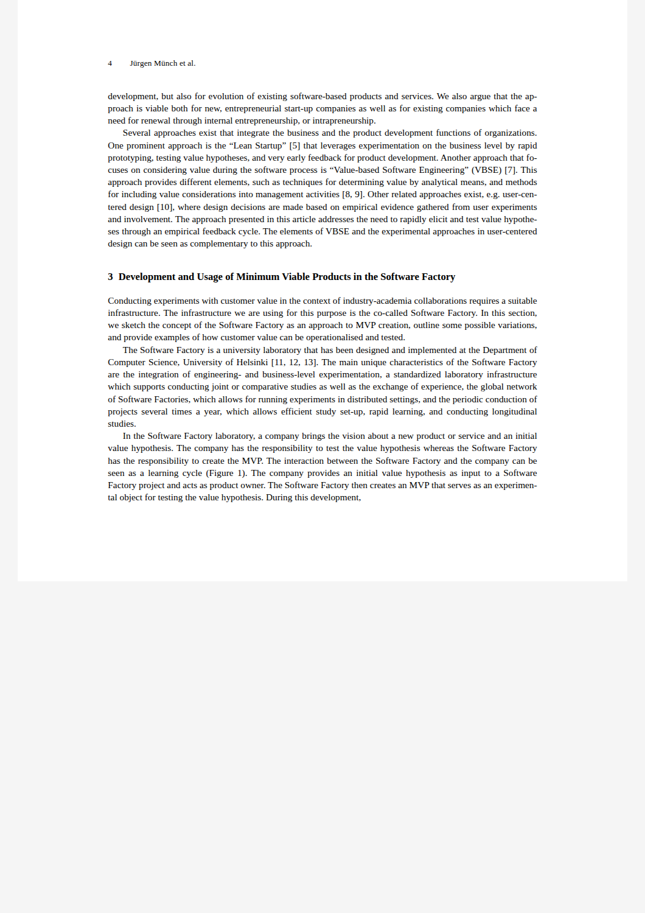4 Jürgen Münch et al.
development, but also for evolution of existing software-based products and services. We also argue that the approach is viable both for new, entrepreneurial start-up companies as well as for existing companies which face a need for renewal through internal entrepreneurship, or intrapreneurship.
Several approaches exist that integrate the business and the product development functions of organizations. One prominent approach is the “Lean Startup” [5] that leverages experimentation on the business level by rapid prototyping, testing value hypotheses, and very early feedback for product development. Another approach that focuses on considering value during the software process is “Value-based Software Engineering” (VBSE) [7]. This approach provides different elements, such as techniques for determining value by analytical means, and methods for including value considerations into management activities [8, 9]. Other related approaches exist, e.g. user-centered design [10], where design decisions are made based on empirical evidence gathered from user experiments and involvement. The approach presented in this article addresses the need to rapidly elicit and test value hypotheses through an empirical feedback cycle. The elements of VBSE and the experimental approaches in user-centered design can be seen as complementary to this approach.
3 Development and Usage of Minimum Viable Products in the Software Factory
Conducting experiments with customer value in the context of industry-academia collaborations requires a suitable infrastructure. The infrastructure we are using for this purpose is the co-called Software Factory. In this section, we sketch the concept of the Software Factory as an approach to MVP creation, outline some possible variations, and provide examples of how customer value can be operationalised and tested.
The Software Factory is a university laboratory that has been designed and implemented at the Department of Computer Science, University of Helsinki [11, 12, 13]. The main unique characteristics of the Software Factory are the integration of engineering- and business-level experimentation, a standardized laboratory infrastructure which supports conducting joint or comparative studies as well as the exchange of experience, the global network of Software Factories, which allows for running experiments in distributed settings, and the periodic conduction of projects several times a year, which allows efficient study set-up, rapid learning, and conducting longitudinal studies.
In the Software Factory laboratory, a company brings the vision about a new product or service and an initial value hypothesis. The company has the responsibility to test the value hypothesis whereas the Software Factory has the responsibility to create the MVP. The interaction between the Software Factory and the company can be seen as a learning cycle (Figure 1). The company provides an initial value hypothesis as input to a Software Factory project and acts as product owner. The Software Factory then creates an MVP that serves as an experimental object for testing the value hypothesis. During this development,